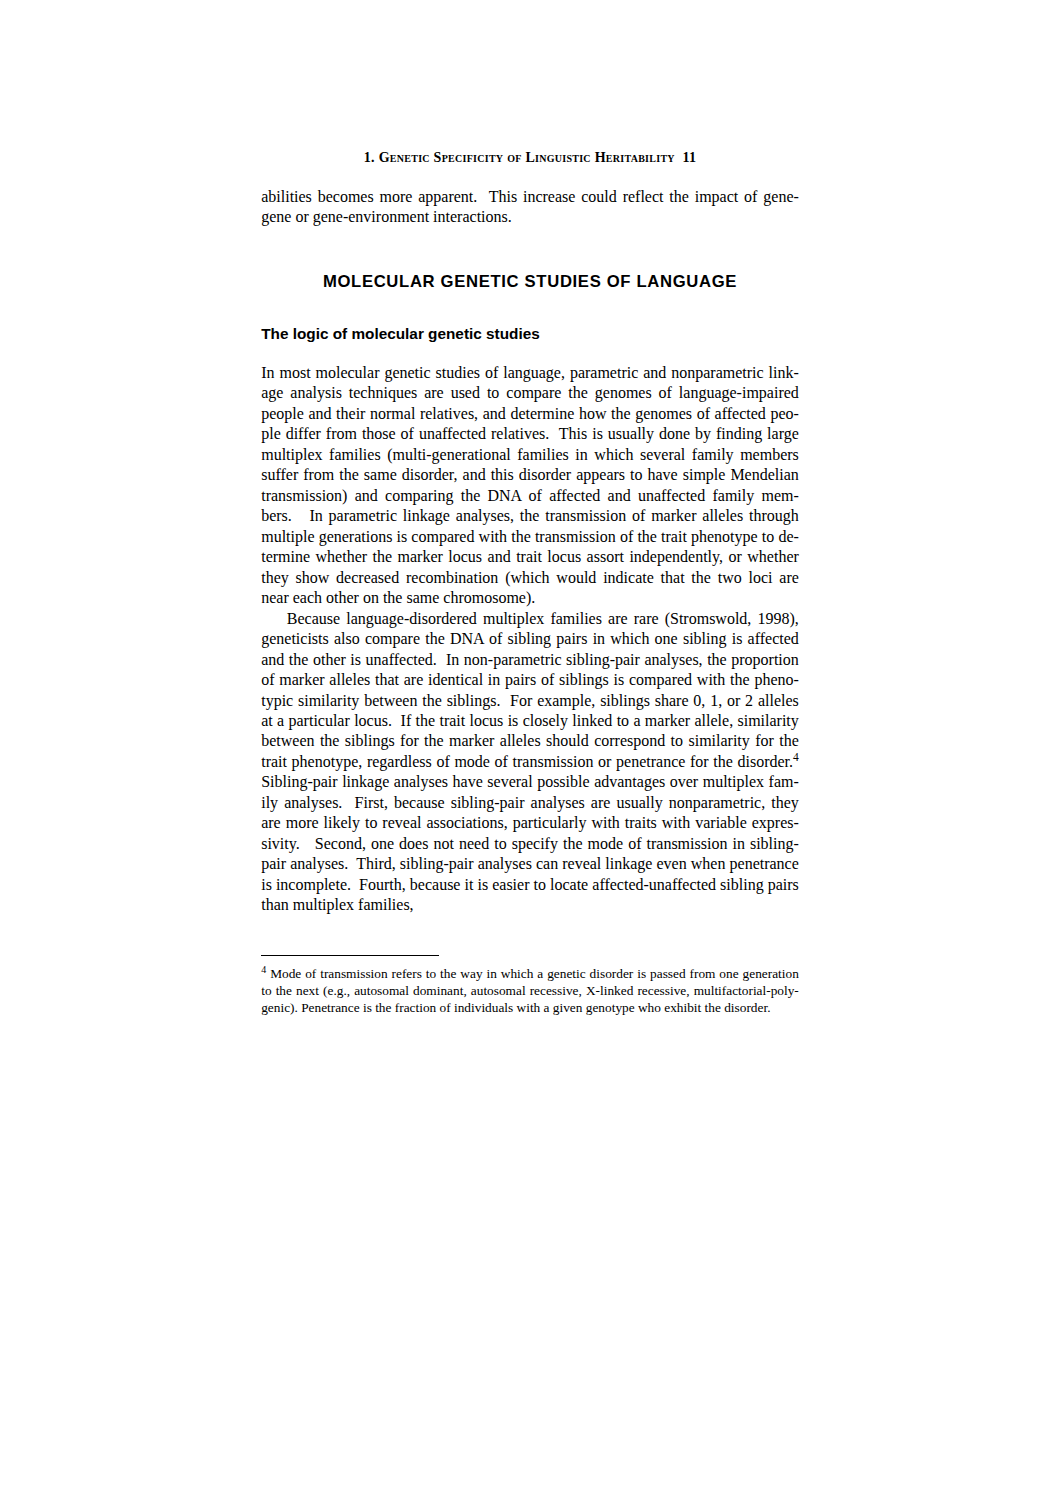1. Genetic Specificity of Linguistic Heritability 11
abilities becomes more apparent. This increase could reflect the impact of gene-gene or gene-environment interactions.
MOLECULAR GENETIC STUDIES OF LANGUAGE
The logic of molecular genetic studies
In most molecular genetic studies of language, parametric and nonparametric linkage analysis techniques are used to compare the genomes of language-impaired people and their normal relatives, and determine how the genomes of affected people differ from those of unaffected relatives. This is usually done by finding large multiplex families (multi-generational families in which several family members suffer from the same disorder, and this disorder appears to have simple Mendelian transmission) and comparing the DNA of affected and unaffected family members. In parametric linkage analyses, the transmission of marker alleles through multiple generations is compared with the transmission of the trait phenotype to determine whether the marker locus and trait locus assort independently, or whether they show decreased recombination (which would indicate that the two loci are near each other on the same chromosome).
Because language-disordered multiplex families are rare (Stromswold, 1998), geneticists also compare the DNA of sibling pairs in which one sibling is affected and the other is unaffected. In non-parametric sibling-pair analyses, the proportion of marker alleles that are identical in pairs of siblings is compared with the phenotypic similarity between the siblings. For example, siblings share 0, 1, or 2 alleles at a particular locus. If the trait locus is closely linked to a marker allele, similarity between the siblings for the marker alleles should correspond to similarity for the trait phenotype, regardless of mode of transmission or penetrance for the disorder.4 Sibling-pair linkage analyses have several possible advantages over multiplex family analyses. First, because sibling-pair analyses are usually nonparametric, they are more likely to reveal associations, particularly with traits with variable expressivity. Second, one does not need to specify the mode of transmission in sibling-pair analyses. Third, sibling-pair analyses can reveal linkage even when penetrance is incomplete. Fourth, because it is easier to locate affected-unaffected sibling pairs than multiplex families,
4 Mode of transmission refers to the way in which a genetic disorder is passed from one generation to the next (e.g., autosomal dominant, autosomal recessive, X-linked recessive, multifactorial-polygenic). Penetrance is the fraction of individuals with a given genotype who exhibit the disorder.